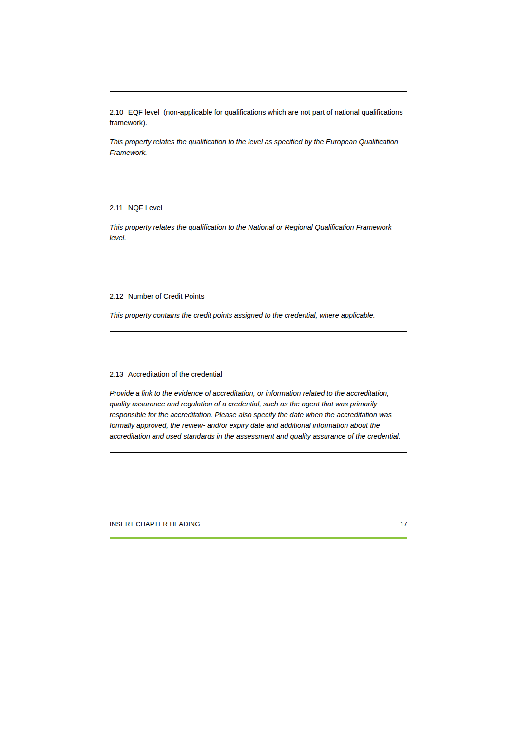2.10 EQF level (non-applicable for qualifications which are not part of national qualifications framework).
This property relates the qualification to the level as specified by the European Qualification Framework.
2.11 NQF Level
This property relates the qualification to the National or Regional Qualification Framework level.
2.12 Number of Credit Points
This property contains the credit points assigned to the credential, where applicable.
2.13 Accreditation of the credential
Provide a link to the evidence of accreditation, or information related to the accreditation, quality assurance and regulation of a credential, such as the agent that was primarily responsible for the accreditation. Please also specify the date when the accreditation was formally approved, the review- and/or expiry date and additional information about the accreditation and used standards in the assessment and quality assurance of the credential.
INSERT CHAPTER HEADING 17